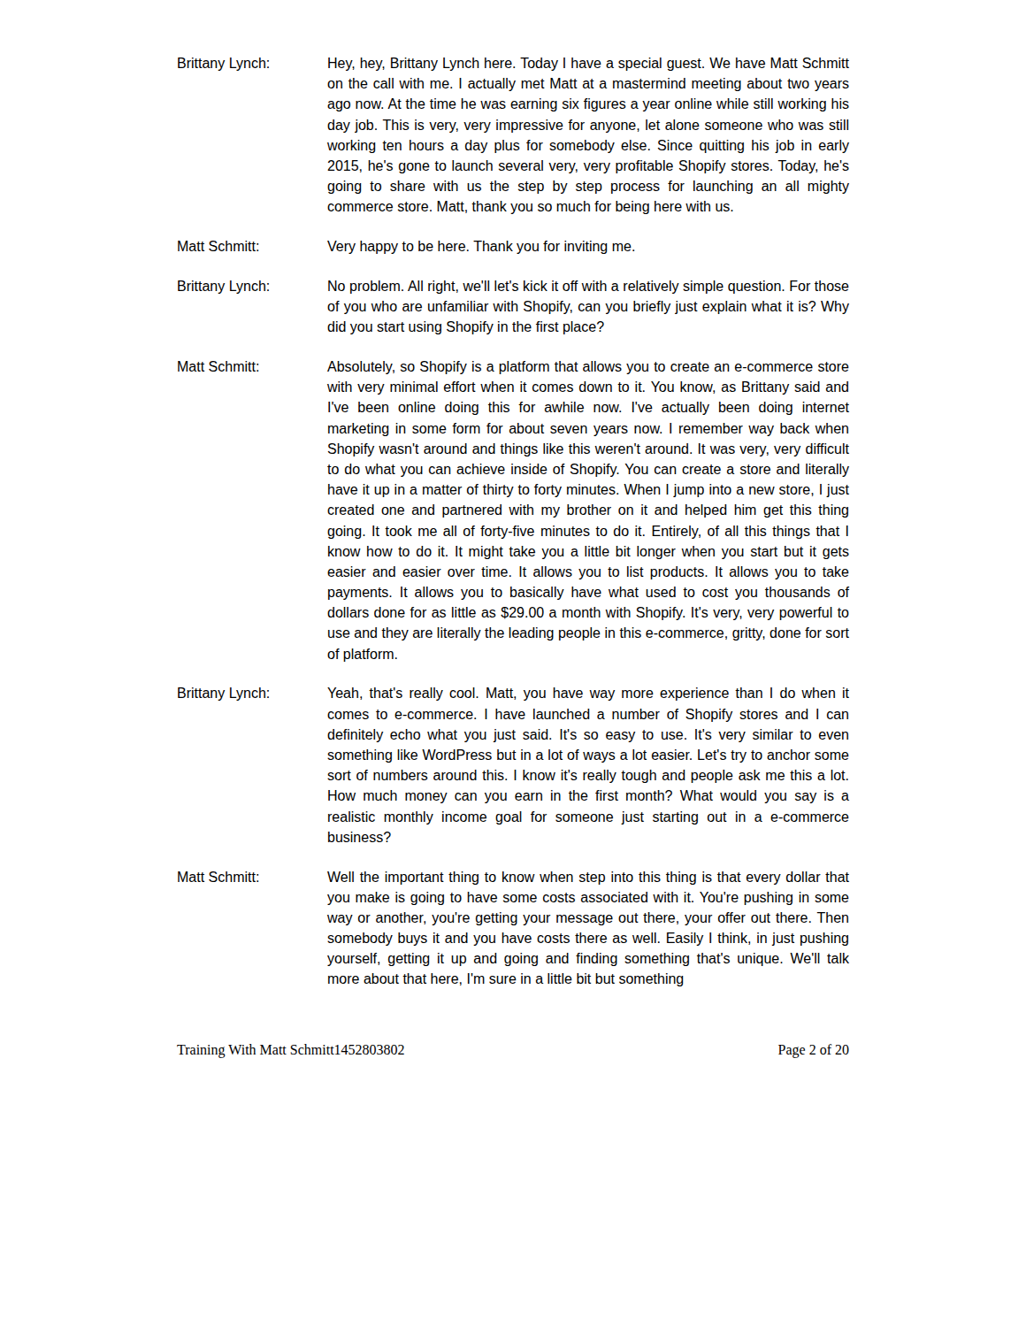Brittany Lynch:
Hey, hey, Brittany Lynch here. Today I have a special guest. We have Matt Schmitt on the call with me. I actually met Matt at a mastermind meeting about two years ago now. At the time he was earning six figures a year online while still working his day job. This is very, very impressive for anyone, let alone someone who was still working ten hours a day plus for somebody else. Since quitting his job in early 2015, he's gone to launch several very, very profitable Shopify stores. Today, he's going to share with us the step by step process for launching an all mighty commerce store. Matt, thank you so much for being here with us.
Matt Schmitt:
Very happy to be here. Thank you for inviting me.
Brittany Lynch:
No problem. All right, we'll let's kick it off with a relatively simple question. For those of you who are unfamiliar with Shopify, can you briefly just explain what it is? Why did you start using Shopify in the first place?
Matt Schmitt:
Absolutely, so Shopify is a platform that allows you to create an e-commerce store with very minimal effort when it comes down to it. You know, as Brittany said and I've been online doing this for awhile now. I've actually been doing internet marketing in some form for about seven years now. I remember way back when Shopify wasn't around and things like this weren't around. It was very, very difficult to do what you can achieve inside of Shopify. You can create a store and literally have it up in a matter of thirty to forty minutes. When I jump into a new store, I just created one and partnered with my brother on it and helped him get this thing going. It took me all of forty-five minutes to do it. Entirely, of all this things that I know how to do it. It might take you a little bit longer when you start but it gets easier and easier over time. It allows you to list products. It allows you to take payments. It allows you to basically have what used to cost you thousands of dollars done for as little as $29.00 a month with Shopify. It's very, very powerful to use and they are literally the leading people in this e-commerce, gritty, done for sort of platform.
Brittany Lynch:
Yeah, that's really cool. Matt, you have way more experience than I do when it comes to e-commerce. I have launched a number of Shopify stores and I can definitely echo what you just said. It's so easy to use. It's very similar to even something like WordPress but in a lot of ways a lot easier. Let's try to anchor some sort of numbers around this. I know it's really tough and people ask me this a lot. How much money can you earn in the first month? What would you say is a realistic monthly income goal for someone just starting out in a e-commerce business?
Matt Schmitt:
Well the important thing to know when step into this thing is that every dollar that you make is going to have some costs associated with it. You're pushing in some way or another, you're getting your message out there, your offer out there. Then somebody buys it and you have costs there as well. Easily I think, in just pushing yourself, getting it up and going and finding something that's unique. We'll talk more about that here, I'm sure in a little bit but something
Training With Matt Schmitt1452803802
Page 2 of 20